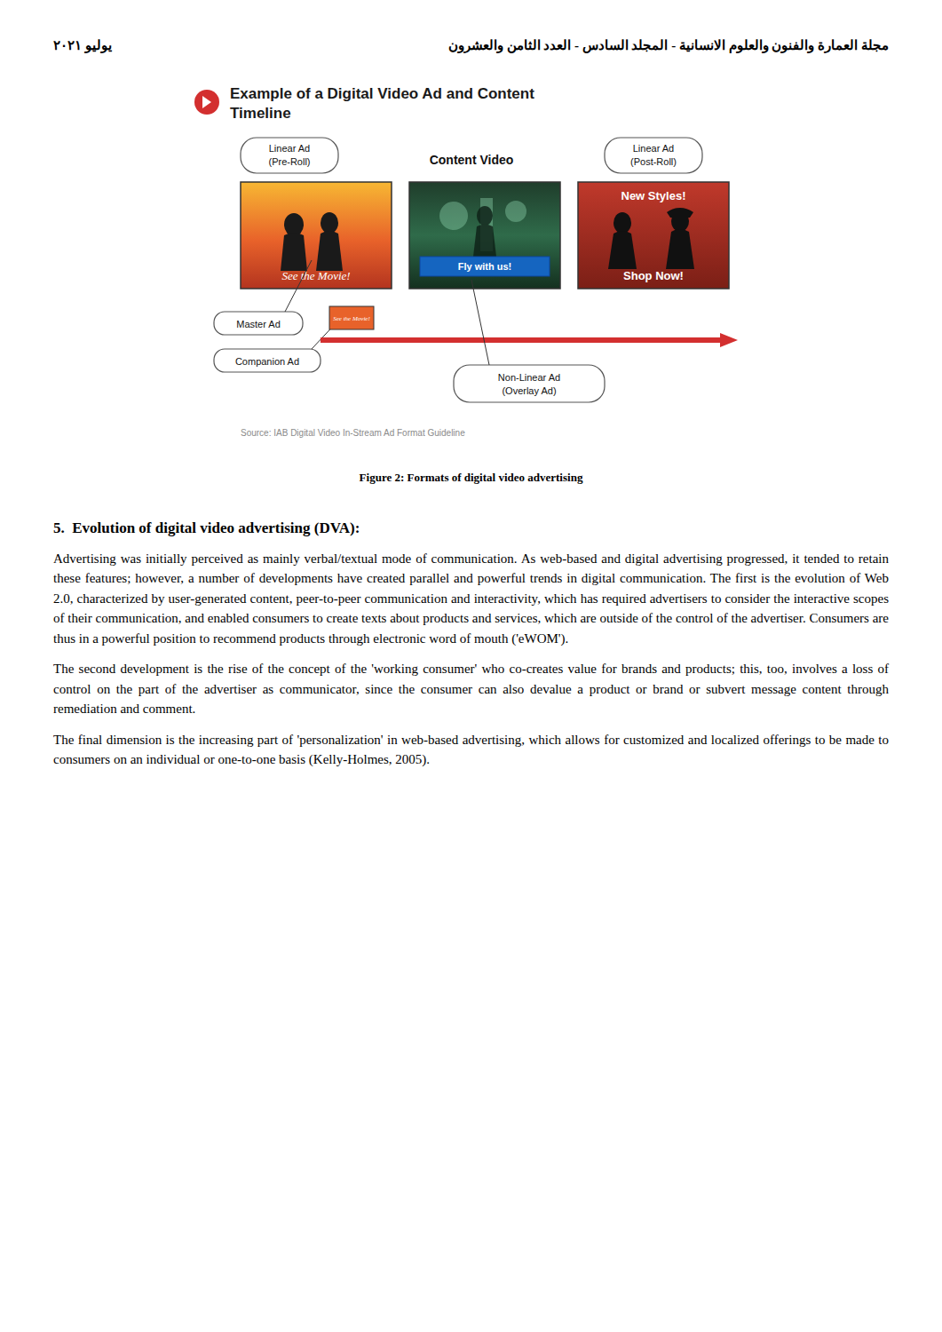مجلة العمارة والفنون والعلوم الانسانية - المجلد السادس - العدد الثامن والعشرون
يوليو ٢٠٢١
Example of a Digital Video Ad and Content Timeline Linear Ad (Pre-Roll) Content Video Linear Ad (Post-Roll) See the Movie! Fly with us! New Styles! Shop Now! Master Ad Companion Ad See the Movie! Timeline Non-Linear Ad (Overlay Ad) Source: IAB Digital Video In-Stream Ad Format Guideline
Figure 2: Formats of digital video advertising
5. Evolution of digital video advertising (DVA):
Advertising was initially perceived as mainly verbal/textual mode of communication. As web-based and digital advertising progressed, it tended to retain these features; however, a number of developments have created parallel and powerful trends in digital communication. The first is the evolution of Web 2.0, characterized by user-generated content, peer-to-peer communication and interactivity, which has required advertisers to consider the interactive scopes of their communication, and enabled consumers to create texts about products and services, which are outside of the control of the advertiser. Consumers are thus in a powerful position to recommend products through electronic word of mouth ('eWOM').
The second development is the rise of the concept of the 'working consumer' who co-creates value for brands and products; this, too, involves a loss of control on the part of the advertiser as communicator, since the consumer can also devalue a product or brand or subvert message content through remediation and comment.
The final dimension is the increasing part of 'personalization' in web-based advertising, which allows for customized and localized offerings to be made to consumers on an individual or one-to-one basis (Kelly-Holmes, 2005).